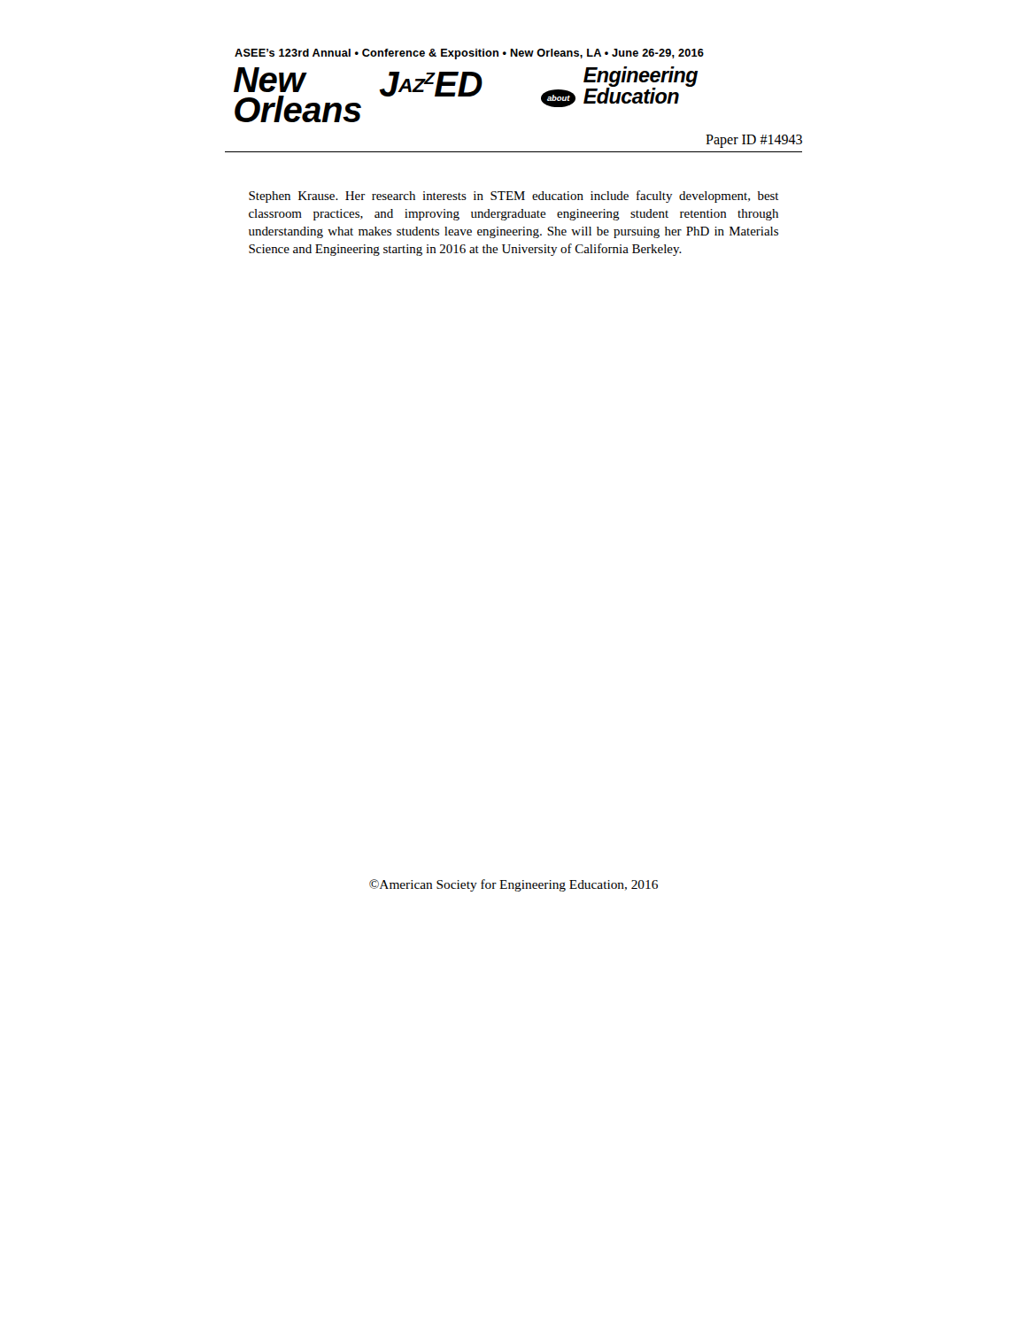ASEE’s 123rd Annual • Conference & Exposition • New Orleans, LA • June 26-29, 2016
New
Orleans
JAZZED
about
Engineering
Education
Paper ID #14943
Stephen Krause. Her research interests in STEM education include faculty development, best classroom practices, and improving undergraduate engineering student retention through understanding what makes students leave engineering. She will be pursuing her PhD in Materials Science and Engineering starting in 2016 at the University of California Berkeley.
©American Society for Engineering Education, 2016